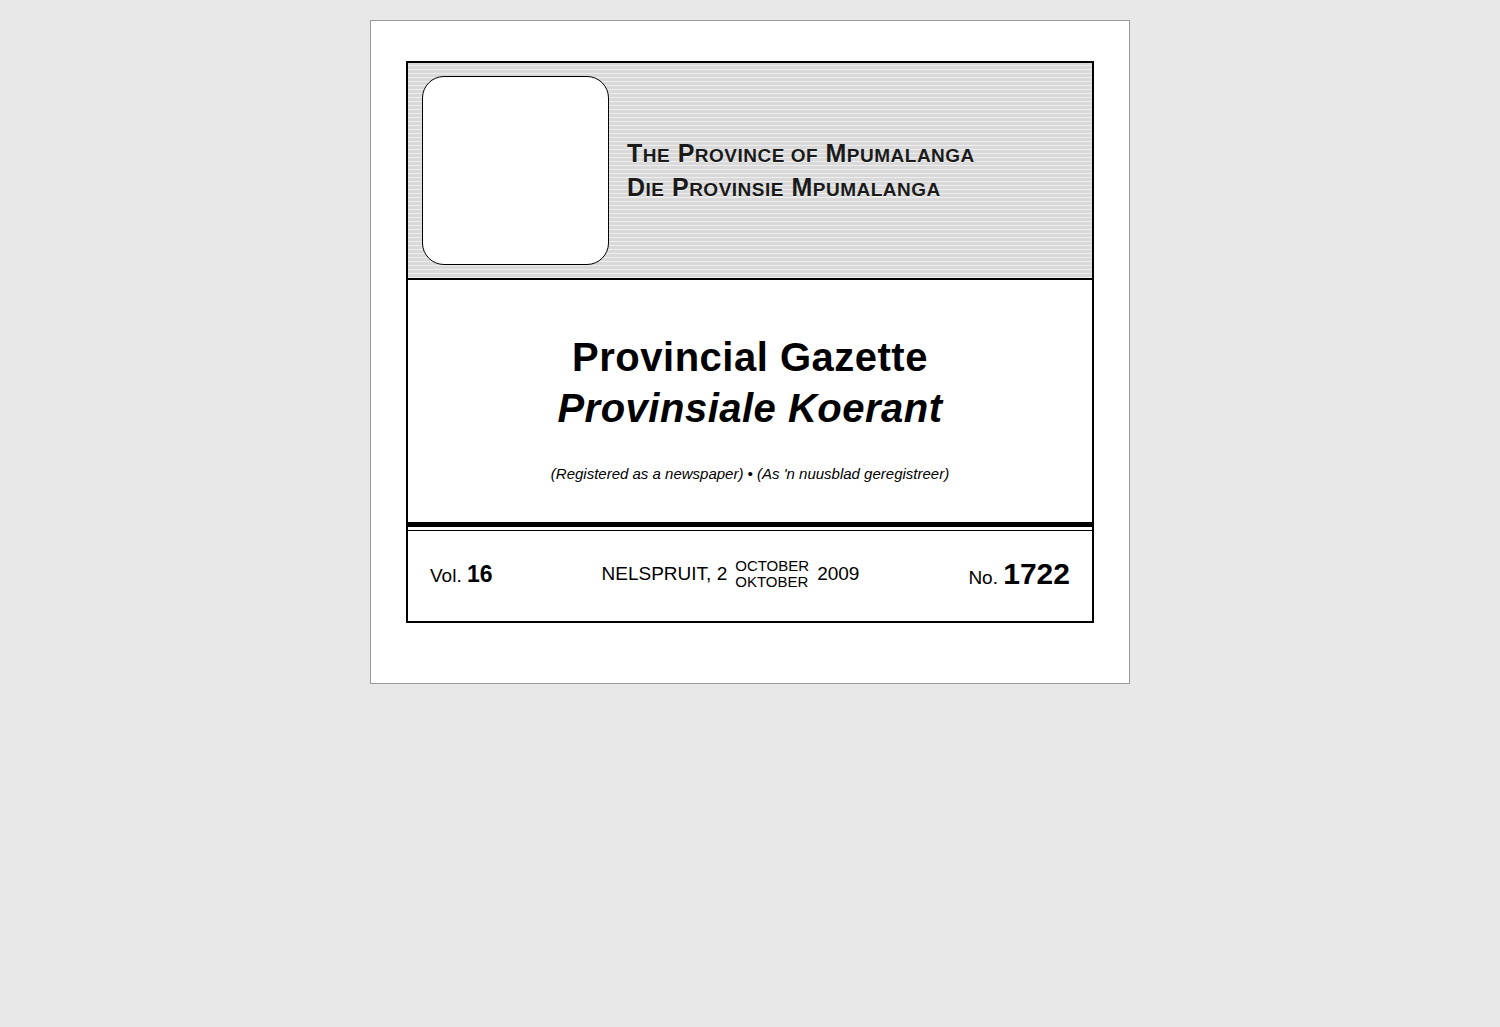THE PROVINCE OF MPUMALANGA
DIE PROVINSIE MPUMALANGA
Provincial Gazette
Provinsiale Koerant
(Registered as a newspaper) • (As 'n nuusblad geregistreer)
Vol. 16
NELSPRUIT, 2 OCTOBER OKTOBER 2009
No. 1722